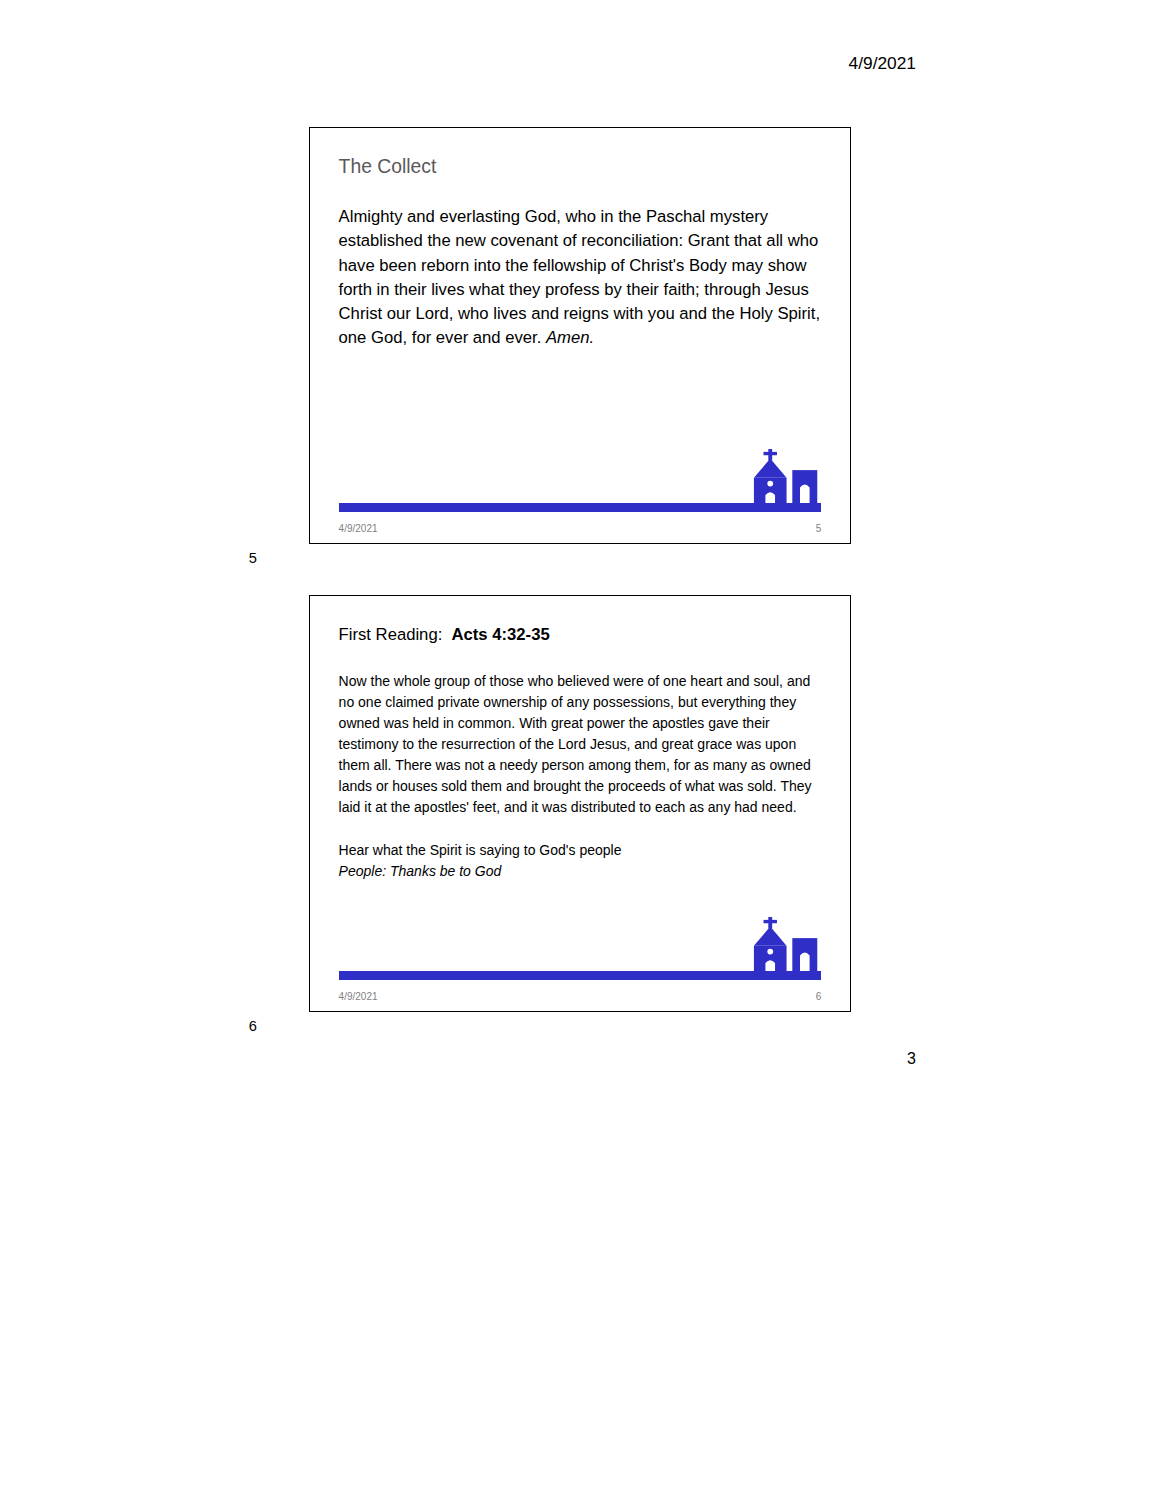4/9/2021
The Collect
Almighty and everlasting God, who in the Paschal mystery established the new covenant of reconciliation: Grant that all who have been reborn into the fellowship of Christ's Body may show forth in their lives what they profess by their faith; through Jesus Christ our Lord, who lives and reigns with you and the Holy Spirit, one God, for ever and ever. Amen.
4/9/20215
5
First Reading: Acts 4:32-35
Now the whole group of those who believed were of one heart and soul, and no one claimed private ownership of any possessions, but everything they owned was held in common. With great power the apostles gave their testimony to the resurrection of the Lord Jesus, and great grace was upon them all. There was not a needy person among them, for as many as owned lands or houses sold them and brought the proceeds of what was sold. They laid it at the apostles' feet, and it was distributed to each as any had need.
Hear what the Spirit is saying to God's people
People: Thanks be to God
4/9/20216
6
3